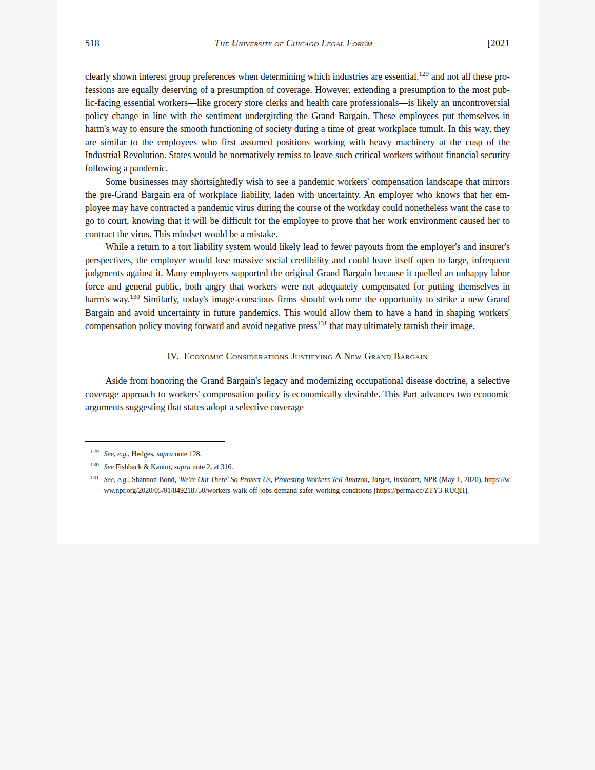518 The University of Chicago Legal Forum [2021
clearly shown interest group preferences when determining which industries are essential,129 and not all these professions are equally deserving of a presumption of coverage. However, extending a presumption to the most public-facing essential workers—like grocery store clerks and health care professionals—is likely an uncontroversial policy change in line with the sentiment undergirding the Grand Bargain. These employees put themselves in harm's way to ensure the smooth functioning of society during a time of great workplace tumult. In this way, they are similar to the employees who first assumed positions working with heavy machinery at the cusp of the Industrial Revolution. States would be normatively remiss to leave such critical workers without financial security following a pandemic.
Some businesses may shortsightedly wish to see a pandemic workers' compensation landscape that mirrors the pre-Grand Bargain era of workplace liability, laden with uncertainty. An employer who knows that her employee may have contracted a pandemic virus during the course of the workday could nonetheless want the case to go to court, knowing that it will be difficult for the employee to prove that her work environment caused her to contract the virus. This mindset would be a mistake.
While a return to a tort liability system would likely lead to fewer payouts from the employer's and insurer's perspectives, the employer would lose massive social credibility and could leave itself open to large, infrequent judgments against it. Many employers supported the original Grand Bargain because it quelled an unhappy labor force and general public, both angry that workers were not adequately compensated for putting themselves in harm's way.130 Similarly, today's image-conscious firms should welcome the opportunity to strike a new Grand Bargain and avoid uncertainty in future pandemics. This would allow them to have a hand in shaping workers' compensation policy moving forward and avoid negative press131 that may ultimately tarnish their image.
IV. Economic Considerations Justifying A New Grand Bargain
Aside from honoring the Grand Bargain's legacy and modernizing occupational disease doctrine, a selective coverage approach to workers' compensation policy is economically desirable. This Part advances two economic arguments suggesting that states adopt a selective coverage
129 See, e.g., Hedges, supra note 128.
130 See Fishback & Kantor, supra note 2, at 316.
131 See, e.g., Shannon Bond, 'We're Out There' So Protect Us, Protesting Workers Tell Amazon, Target, Instacart, NPR (May 1, 2020), https://www.npr.org/2020/05/01/849218750/workers-walk-off-jobs-demand-safer-working-conditions [https://perma.cc/ZTY3-RUQH].